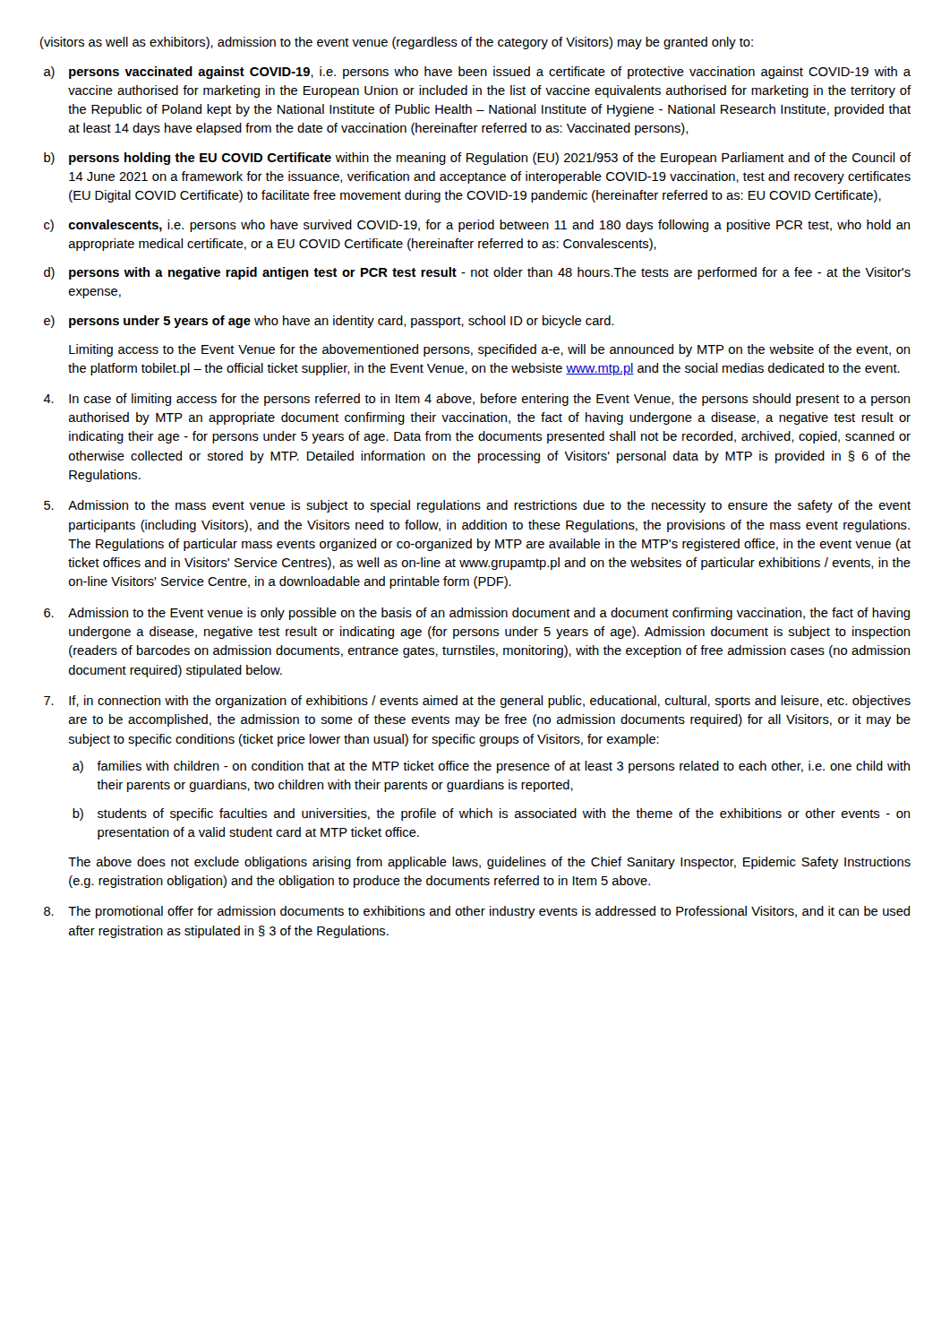(visitors as well as exhibitors), admission to the event venue (regardless of the category of Visitors) may be granted only to:
persons vaccinated against COVID-19, i.e. persons who have been issued a certificate of protective vaccination against COVID-19 with a vaccine authorised for marketing in the European Union or included in the list of vaccine equivalents authorised for marketing in the territory of the Republic of Poland kept by the National Institute of Public Health – National Institute of Hygiene - National Research Institute, provided that at least 14 days have elapsed from the date of vaccination (hereinafter referred to as: Vaccinated persons),
persons holding the EU COVID Certificate within the meaning of Regulation (EU) 2021/953 of the European Parliament and of the Council of 14 June 2021 on a framework for the issuance, verification and acceptance of interoperable COVID-19 vaccination, test and recovery certificates (EU Digital COVID Certificate) to facilitate free movement during the COVID-19 pandemic (hereinafter referred to as: EU COVID Certificate),
convalescents, i.e. persons who have survived COVID-19, for a period between 11 and 180 days following a positive PCR test, who hold an appropriate medical certificate, or a EU COVID Certificate (hereinafter referred to as: Convalescents),
persons with a negative rapid antigen test or PCR test result - not older than 48 hours.The tests are performed for a fee - at the Visitor's expense,
persons under 5 years of age who have an identity card, passport, school ID or bicycle card.
Limiting access to the Event Venue for the abovementioned persons, specifided a-e, will be announced by MTP on the website of the event, on the platform tobilet.pl – the official ticket supplier, in the Event Venue, on the websiste www.mtp.pl and the social medias dedicated to the event.
In case of limiting access for the persons referred to in Item 4 above, before entering the Event Venue, the persons should present to a person authorised by MTP an appropriate document confirming their vaccination, the fact of having undergone a disease, a negative test result or indicating their age - for persons under 5 years of age. Data from the documents presented shall not be recorded, archived, copied, scanned or otherwise collected or stored by MTP. Detailed information on the processing of Visitors' personal data by MTP is provided in § 6 of the Regulations.
Admission to the mass event venue is subject to special regulations and restrictions due to the necessity to ensure the safety of the event participants (including Visitors), and the Visitors need to follow, in addition to these Regulations, the provisions of the mass event regulations. The Regulations of particular mass events organized or co-organized by MTP are available in the MTP's registered office, in the event venue (at ticket offices and in Visitors' Service Centres), as well as on-line at www.grupamtp.pl and on the websites of particular exhibitions / events, in the on-line Visitors' Service Centre, in a downloadable and printable form (PDF).
Admission to the Event venue is only possible on the basis of an admission document and a document confirming vaccination, the fact of having undergone a disease, negative test result or indicating age (for persons under 5 years of age). Admission document is subject to inspection (readers of barcodes on admission documents, entrance gates, turnstiles, monitoring), with the exception of free admission cases (no admission document required) stipulated below.
If, in connection with the organization of exhibitions / events aimed at the general public, educational, cultural, sports and leisure, etc. objectives are to be accomplished, the admission to some of these events may be free (no admission documents required) for all Visitors, or it may be subject to specific conditions (ticket price lower than usual) for specific groups of Visitors, for example:
families with children - on condition that at the MTP ticket office the presence of at least 3 persons related to each other, i.e. one child with their parents or guardians, two children with their parents or guardians is reported,
students of specific faculties and universities, the profile of which is associated with the theme of the exhibitions or other events - on presentation of a valid student card at MTP ticket office.
The above does not exclude obligations arising from applicable laws, guidelines of the Chief Sanitary Inspector, Epidemic Safety Instructions (e.g. registration obligation) and the obligation to produce the documents referred to in Item 5 above.
The promotional offer for admission documents to exhibitions and other industry events is addressed to Professional Visitors, and it can be used after registration as stipulated in § 3 of the Regulations.